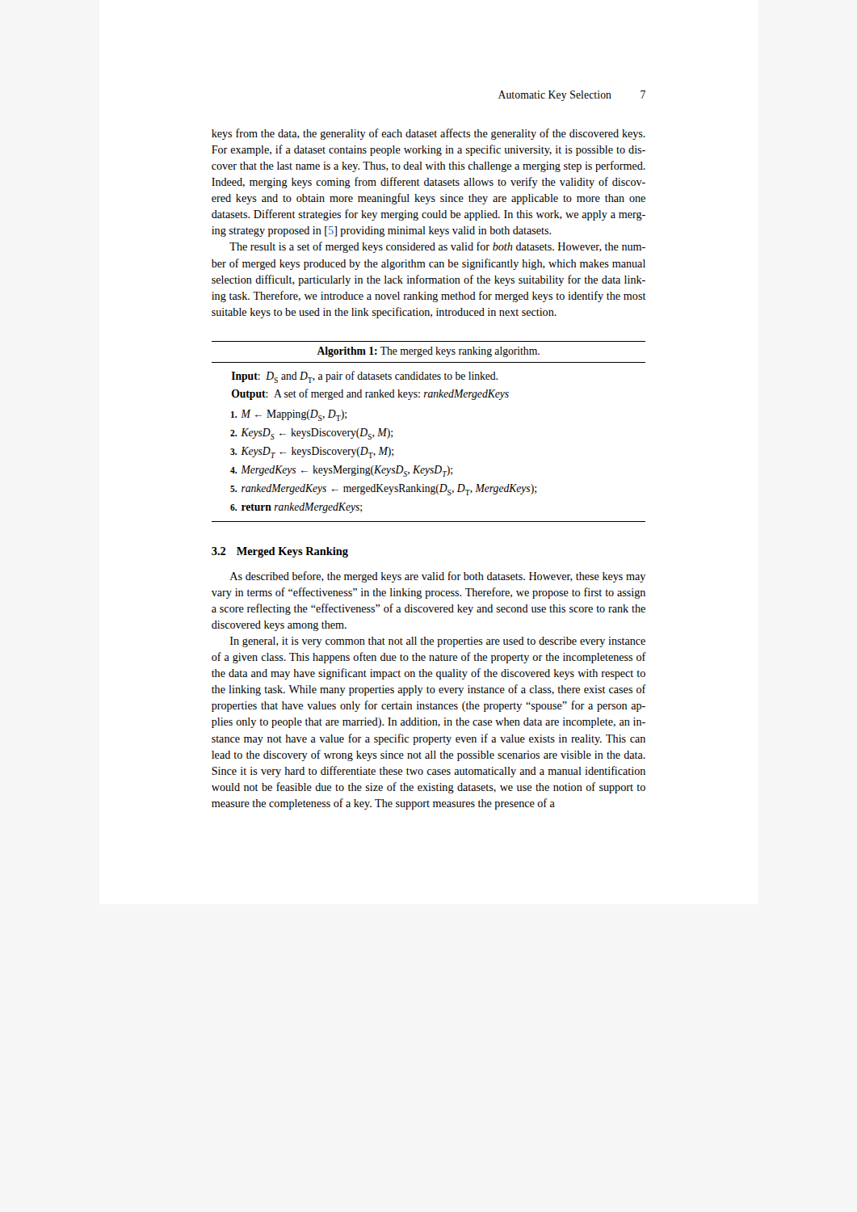Automatic Key Selection 7
keys from the data, the generality of each dataset affects the generality of the discovered keys. For example, if a dataset contains people working in a specific university, it is possible to discover that the last name is a key. Thus, to deal with this challenge a merging step is performed. Indeed, merging keys coming from different datasets allows to verify the validity of discovered keys and to obtain more meaningful keys since they are applicable to more than one datasets. Different strategies for key merging could be applied. In this work, we apply a merging strategy proposed in [5] providing minimal keys valid in both datasets.
The result is a set of merged keys considered as valid for both datasets. However, the number of merged keys produced by the algorithm can be significantly high, which makes manual selection difficult, particularly in the lack information of the keys suitability for the data linking task. Therefore, we introduce a novel ranking method for merged keys to identify the most suitable keys to be used in the link specification, introduced in next section.
Algorithm 1: The merged keys ranking algorithm.
Input: DS and DT, a pair of datasets candidates to be linked.
Output: A set of merged and ranked keys: rankedMergedKeys
M ← Mapping(DS, DT);
KeysDS ← keysDiscovery(DS, M);
KeysDT ← keysDiscovery(DT, M);
MergedKeys ← keysMerging(KeysDS, KeysDT);
rankedMergedKeys ← mergedKeysRanking(DS, DT, MergedKeys);
return rankedMergedKeys;
3.2 Merged Keys Ranking
As described before, the merged keys are valid for both datasets. However, these keys may vary in terms of “effectiveness” in the linking process. Therefore, we propose to first to assign a score reflecting the “effectiveness” of a discovered key and second use this score to rank the discovered keys among them.
In general, it is very common that not all the properties are used to describe every instance of a given class. This happens often due to the nature of the property or the incompleteness of the data and may have significant impact on the quality of the discovered keys with respect to the linking task. While many properties apply to every instance of a class, there exist cases of properties that have values only for certain instances (the property “spouse” for a person applies only to people that are married). In addition, in the case when data are incomplete, an instance may not have a value for a specific property even if a value exists in reality. This can lead to the discovery of wrong keys since not all the possible scenarios are visible in the data. Since it is very hard to differentiate these two cases automatically and a manual identification would not be feasible due to the size of the existing datasets, we use the notion of support to measure the completeness of a key. The support measures the presence of a